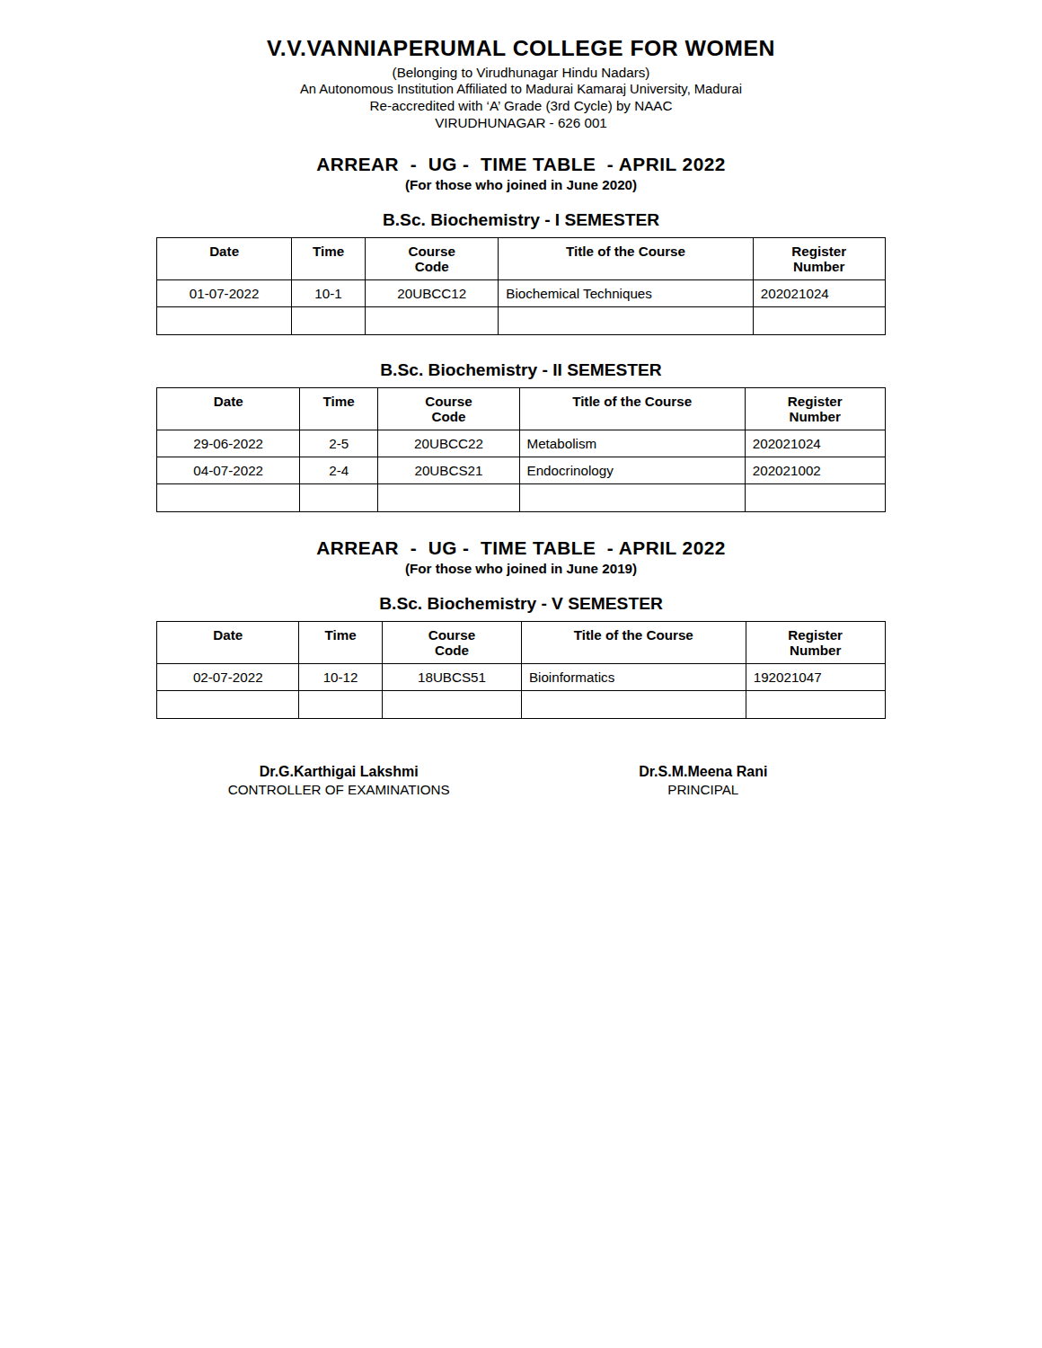V.V.VANNIAPERUMAL COLLEGE FOR WOMEN
(Belonging to Virudhunagar Hindu Nadars)
An Autonomous Institution Affiliated to Madurai Kamaraj University, Madurai
Re-accredited with ‘A’ Grade (3rd Cycle) by NAAC
VIRUDHUNAGAR - 626 001
ARREAR - UG - TIME TABLE - APRIL 2022
(For those who joined in June 2020)
B.Sc. Biochemistry - I SEMESTER
| Date | Time | Course Code | Title of the Course | Register Number |
| --- | --- | --- | --- | --- |
| 01-07-2022 | 10-1 | 20UBCC12 | Biochemical Techniques | 202021024 |
B.Sc. Biochemistry - II SEMESTER
| Date | Time | Course Code | Title of the Course | Register Number |
| --- | --- | --- | --- | --- |
| 29-06-2022 | 2-5 | 20UBCC22 | Metabolism | 202021024 |
| 04-07-2022 | 2-4 | 20UBCS21 | Endocrinology | 202021002 |
ARREAR - UG - TIME TABLE - APRIL 2022
(For those who joined in June 2019)
B.Sc. Biochemistry - V SEMESTER
| Date | Time | Course Code | Title of the Course | Register Number |
| --- | --- | --- | --- | --- |
| 02-07-2022 | 10-12 | 18UBCS51 | Bioinformatics | 192021047 |
Dr.G.Karthigai Lakshmi
CONTROLLER OF EXAMINATIONS
Dr.S.M.Meena Rani
PRINCIPAL